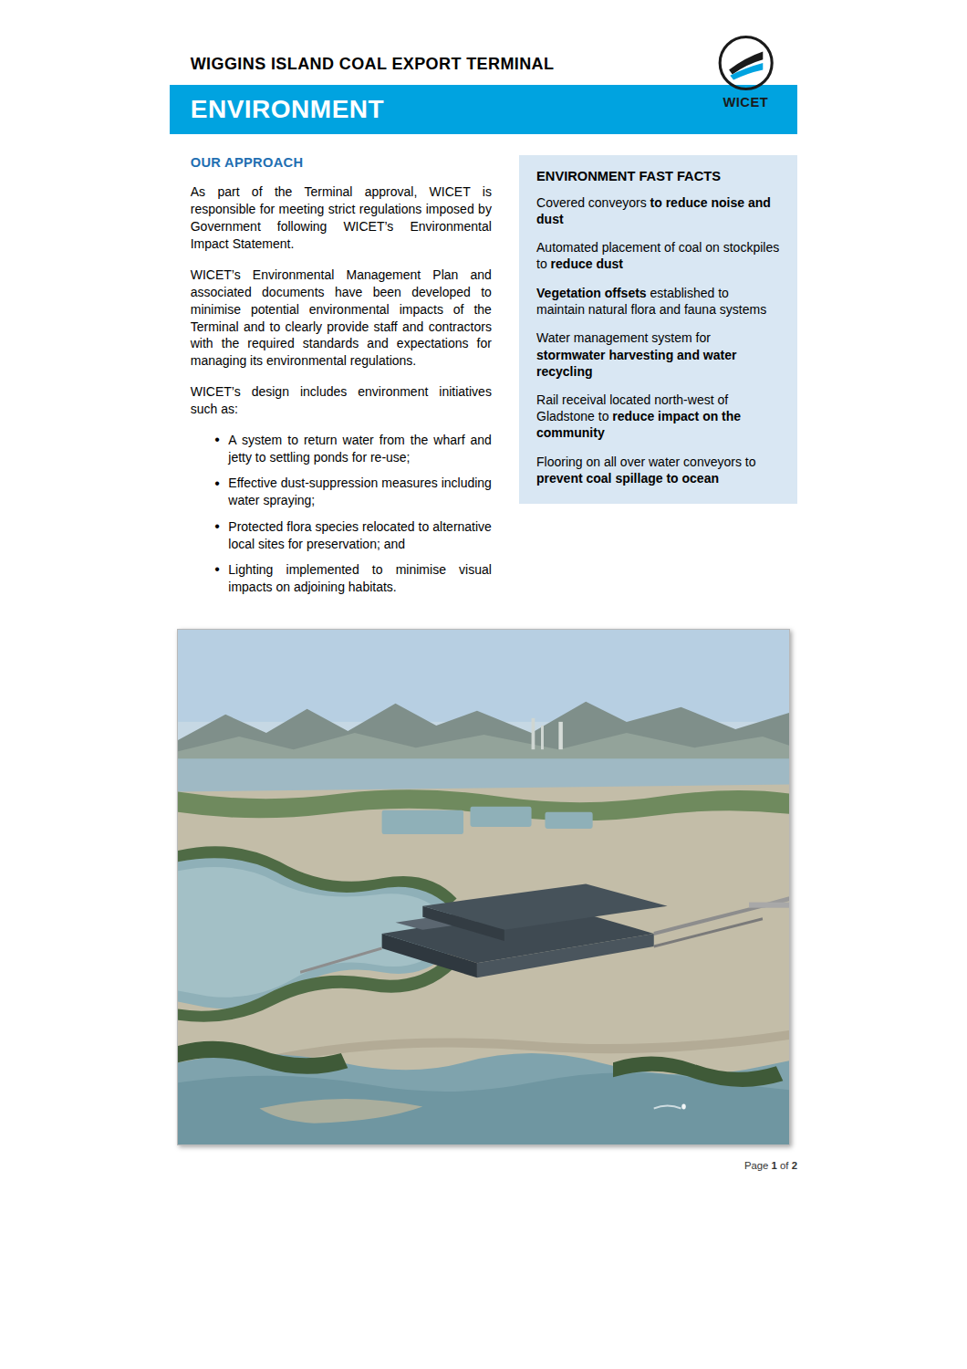WICET
WIGGINS ISLAND COAL EXPORT TERMINAL
ENVIRONMENT
OUR APPROACH
As part of the Terminal approval, WICET is responsible for meeting strict regulations imposed by Government following WICET’s Environmental Impact Statement.
WICET’s Environmental Management Plan and associated documents have been developed to minimise potential environmental impacts of the Terminal and to clearly provide staff and contractors with the required standards and expectations for managing its environmental regulations.
WICET’s design includes environment initiatives such as:
A system to return water from the wharf and jetty to settling ponds for re-use;
Effective dust-suppression measures including water spraying;
Protected flora species relocated to alternative local sites for preservation; and
Lighting implemented to minimise visual impacts on adjoining habitats.
ENVIRONMENT FAST FACTS
Covered conveyors to reduce noise and dust
Automated placement of coal on stockpiles to reduce dust
Vegetation offsets established to maintain natural flora and fauna systems
Water management system for stormwater harvesting and water recycling
Rail receival located north-west of Gladstone to reduce impact on the community
Flooring on all over water conveyors to prevent coal spillage to ocean
Page 1 of 2